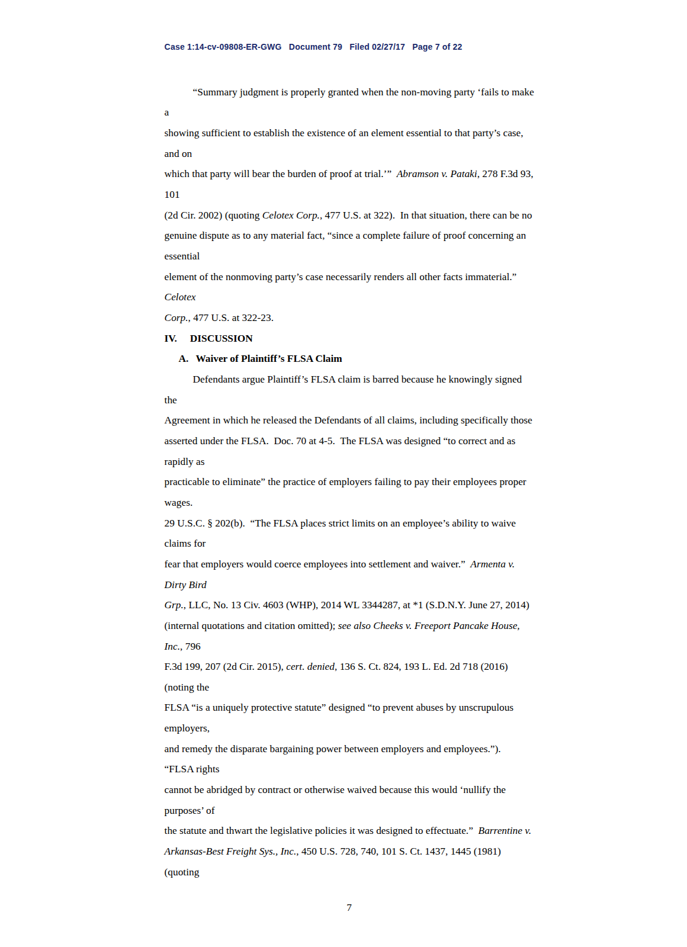Case 1:14-cv-09808-ER-GWG Document 79 Filed 02/27/17 Page 7 of 22
“Summary judgment is properly granted when the non-moving party ‘fails to make a
showing sufficient to establish the existence of an element essential to that party’s case, and on
which that party will bear the burden of proof at trial.’” Abramson v. Pataki, 278 F.3d 93, 101
(2d Cir. 2002) (quoting Celotex Corp., 477 U.S. at 322). In that situation, there can be no
genuine dispute as to any material fact, “since a complete failure of proof concerning an essential
element of the nonmoving party’s case necessarily renders all other facts immaterial.” Celotex
Corp., 477 U.S. at 322-23.
IV. DISCUSSION
A. Waiver of Plaintiff’s FLSA Claim
Defendants argue Plaintiff’s FLSA claim is barred because he knowingly signed the
Agreement in which he released the Defendants of all claims, including specifically those
asserted under the FLSA. Doc. 70 at 4-5. The FLSA was designed “to correct and as rapidly as
practicable to eliminate” the practice of employers failing to pay their employees proper wages.
29 U.S.C. § 202(b). “The FLSA places strict limits on an employee’s ability to waive claims for
fear that employers would coerce employees into settlement and waiver.” Armenta v. Dirty Bird
Grp., LLC, No. 13 Civ. 4603 (WHP), 2014 WL 3344287, at *1 (S.D.N.Y. June 27, 2014)
(internal quotations and citation omitted); see also Cheeks v. Freeport Pancake House, Inc., 796
F.3d 199, 207 (2d Cir. 2015), cert. denied, 136 S. Ct. 824, 193 L. Ed. 2d 718 (2016) (noting the
FLSA “is a uniquely protective statute” designed “to prevent abuses by unscrupulous employers,
and remedy the disparate bargaining power between employers and employees.”). “FLSA rights
cannot be abridged by contract or otherwise waived because this would ‘nullify the purposes’ of
the statute and thwart the legislative policies it was designed to effectuate.” Barrentine v.
Arkansas-Best Freight Sys., Inc., 450 U.S. 728, 740, 101 S. Ct. 1437, 1445 (1981) (quoting
7